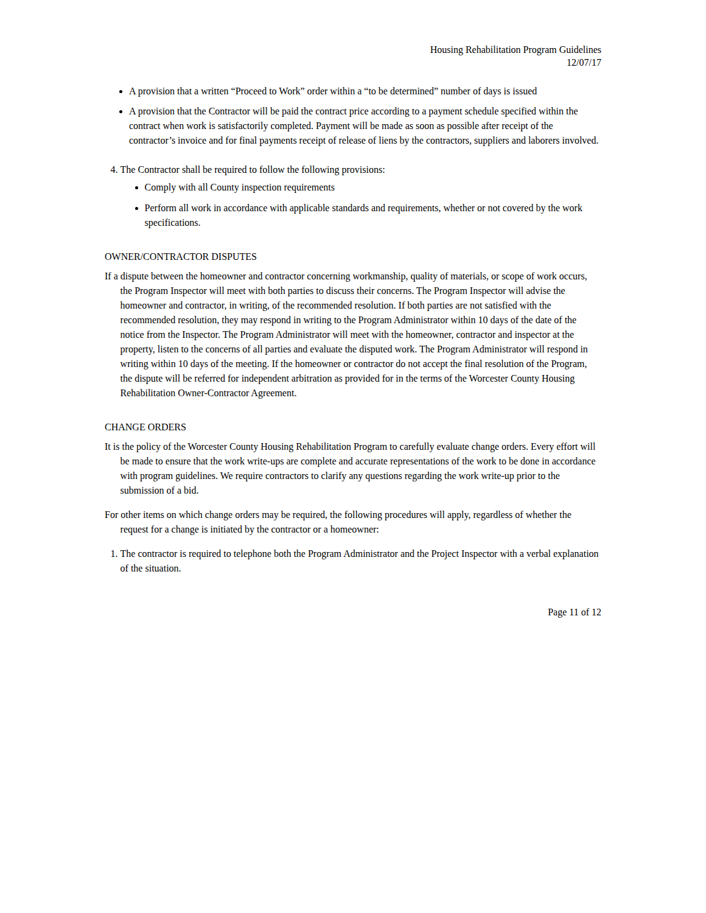Housing Rehabilitation Program Guidelines
12/07/17
A provision that a written “Proceed to Work” order within a “to be determined” number of days is issued
A provision that the Contractor will be paid the contract price according to a payment schedule specified within the contract when work is satisfactorily completed. Payment will be made as soon as possible after receipt of the contractor’s invoice and for final payments receipt of release of liens by the contractors, suppliers and laborers involved.
The Contractor shall be required to follow the following provisions:
Comply with all County inspection requirements
Perform all work in accordance with applicable standards and requirements, whether or not covered by the work specifications.
OWNER/CONTRACTOR DISPUTES
If a dispute between the homeowner and contractor concerning workmanship, quality of materials, or scope of work occurs, the Program Inspector will meet with both parties to discuss their concerns. The Program Inspector will advise the homeowner and contractor, in writing, of the recommended resolution. If both parties are not satisfied with the recommended resolution, they may respond in writing to the Program Administrator within 10 days of the date of the notice from the Inspector. The Program Administrator will meet with the homeowner, contractor and inspector at the property, listen to the concerns of all parties and evaluate the disputed work. The Program Administrator will respond in writing within 10 days of the meeting. If the homeowner or contractor do not accept the final resolution of the Program, the dispute will be referred for independent arbitration as provided for in the terms of the Worcester County Housing Rehabilitation Owner-Contractor Agreement.
CHANGE ORDERS
It is the policy of the Worcester County Housing Rehabilitation Program to carefully evaluate change orders. Every effort will be made to ensure that the work write-ups are complete and accurate representations of the work to be done in accordance with program guidelines. We require contractors to clarify any questions regarding the work write-up prior to the submission of a bid.
For other items on which change orders may be required, the following procedures will apply, regardless of whether the request for a change is initiated by the contractor or a homeowner:
The contractor is required to telephone both the Program Administrator and the Project Inspector with a verbal explanation of the situation.
Page 11 of 12